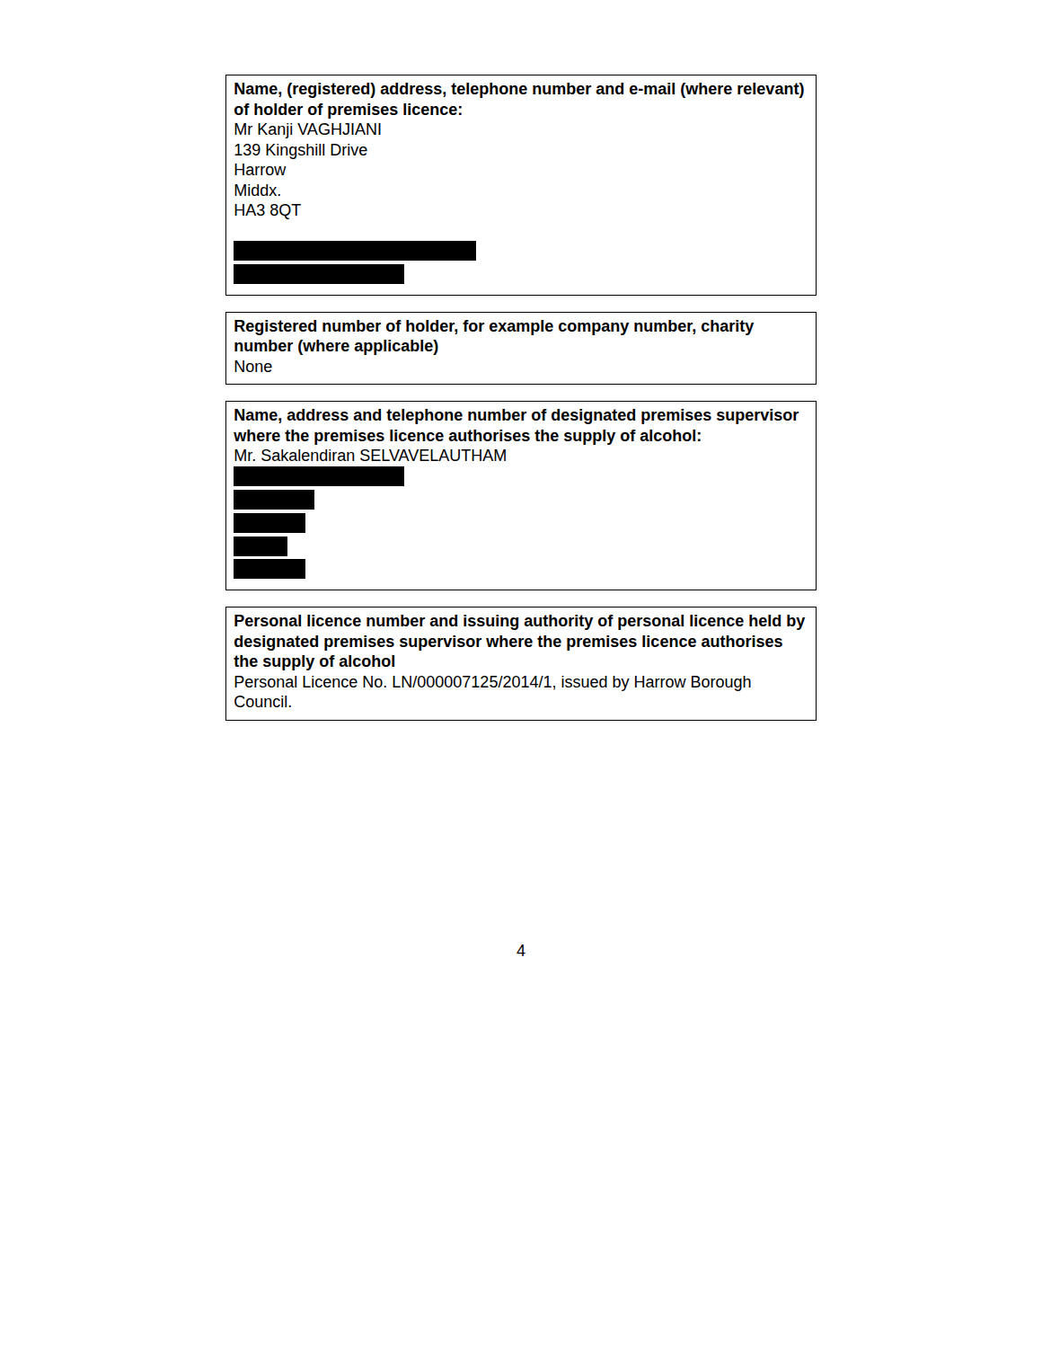Name, (registered) address, telephone number and e-mail (where relevant) of holder of premises licence:
Mr Kanji VAGHJIANI
139 Kingshill Drive
Harrow
Middx.
HA3 8QT
Registered number of holder, for example company number, charity number (where applicable)
None
Name, address and telephone number of designated premises supervisor where the premises licence authorises the supply of alcohol:
Mr. Sakalendiran SELVAVELAUTHAM
Personal licence number and issuing authority of personal licence held by designated premises supervisor where the premises licence authorises the supply of alcohol
Personal Licence No. LN/000007125/2014/1, issued by Harrow Borough Council.
4